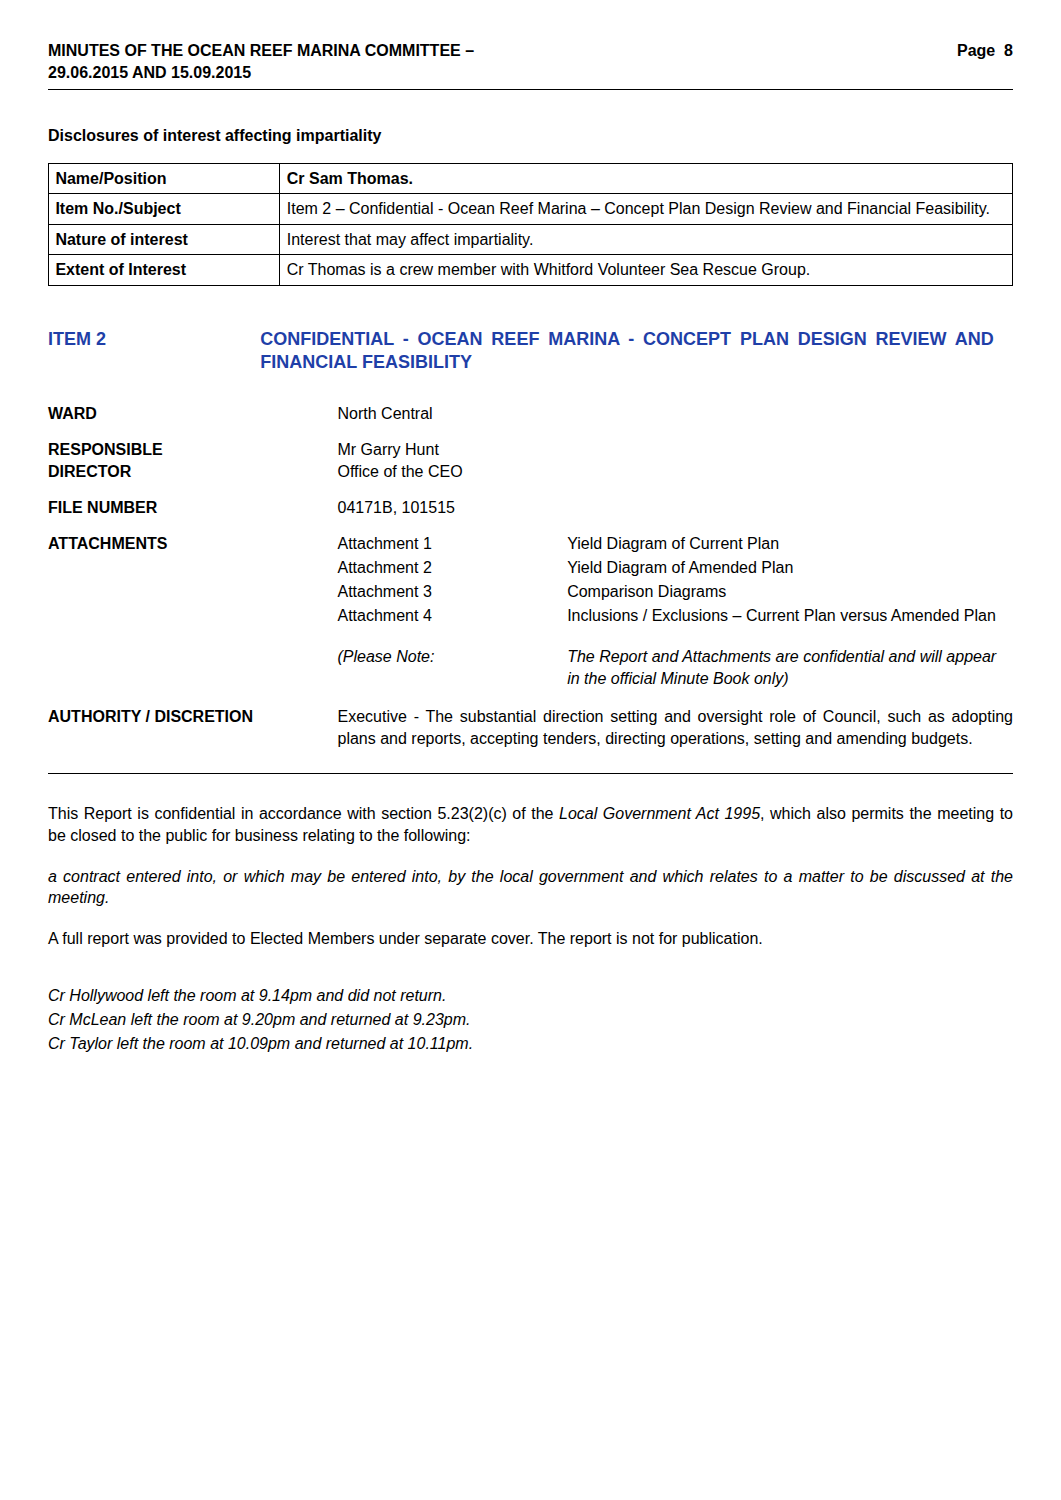MINUTES OF THE OCEAN REEF MARINA COMMITTEE –
29.06.2015 AND 15.09.2015
Page 8
Disclosures of interest affecting impartiality
| Name/Position | Cr Sam Thomas. |
| Item No./Subject | Item 2 – Confidential - Ocean Reef Marina – Concept Plan Design Review and Financial Feasibility. |
| Nature of interest | Interest that may affect impartiality. |
| Extent of Interest | Cr Thomas is a crew member with Whitford Volunteer Sea Rescue Group. |
ITEM 2 CONFIDENTIAL - OCEAN REEF MARINA - CONCEPT PLAN DESIGN REVIEW AND FINANCIAL FEASIBILITY
| WARD | North Central |
| RESPONSIBLE DIRECTOR | Mr Garry Hunt Office of the CEO |
| FILE NUMBER | 04171B, 101515 |
| ATTACHMENTS | Attachment 1 Yield Diagram of Current Plan Attachment 2 Yield Diagram of Amended Plan Attachment 3 Comparison Diagrams Attachment 4 Inclusions / Exclusions – Current Plan versus Amended Plan (Please Note: The Report and Attachments are confidential and will appear in the official Minute Book only) |
| AUTHORITY / DISCRETION | Executive - The substantial direction setting and oversight role of Council, such as adopting plans and reports, accepting tenders, directing operations, setting and amending budgets. |
This Report is confidential in accordance with section 5.23(2)(c) of the Local Government Act 1995, which also permits the meeting to be closed to the public for business relating to the following:
a contract entered into, or which may be entered into, by the local government and which relates to a matter to be discussed at the meeting.
A full report was provided to Elected Members under separate cover. The report is not for publication.
Cr Hollywood left the room at 9.14pm and did not return.
Cr McLean left the room at 9.20pm and returned at 9.23pm.
Cr Taylor left the room at 10.09pm and returned at 10.11pm.